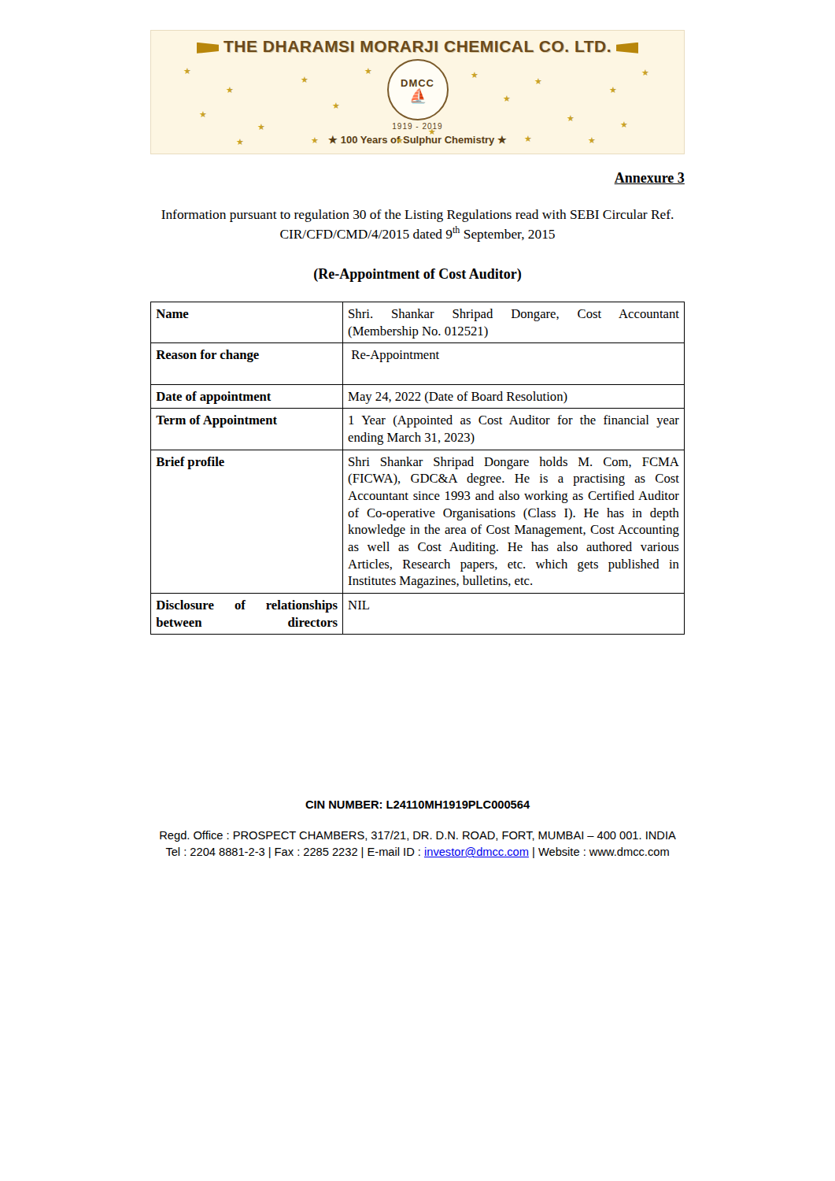THE DHARAMSI MORARJI CHEMICAL CO. LTD.
★ ★ ★ ★ ★ ★ ★ ★ ★ ★ ★ ★ ★ ★ ★ ★ ★ ★ ★ ★
DMCC
⛵
1919 - 2019
★ 100 Years of Sulphur Chemistry ★
Annexure 3
Information pursuant to regulation 30 of the Listing Regulations read with SEBI Circular Ref.
CIR/CFD/CMD/4/2015 dated 9th September, 2015
(Re-Appointment of Cost Auditor)
| Name | Shri. Shankar Shripad Dongare, Cost Accountant (Membership No. 012521) |
| Reason for change | Re-Appointment |
| Date of appointment | May 24, 2022 (Date of Board Resolution) |
| Term of Appointment | 1 Year (Appointed as Cost Auditor for the financial year ending March 31, 2023) |
| Brief profile | Shri Shankar Shripad Dongare holds M. Com, FCMA (FICWA), GDC&A degree. He is a practising as Cost Accountant since 1993 and also working as Certified Auditor of Co-operative Organisations (Class I). He has in depth knowledge in the area of Cost Management, Cost Accounting as well as Cost Auditing. He has also authored various Articles, Research papers, etc. which gets published in Institutes Magazines, bulletins, etc. |
| Disclosure of relationships between directors | NIL |
CIN NUMBER: L24110MH1919PLC000564
Regd. Office : PROSPECT CHAMBERS, 317/21, DR. D.N. ROAD, FORT, MUMBAI – 400 001. INDIA
Tel : 2204 8881-2-3 | Fax : 2285 2232 | E-mail ID : investor@dmcc.com | Website : www.dmcc.com